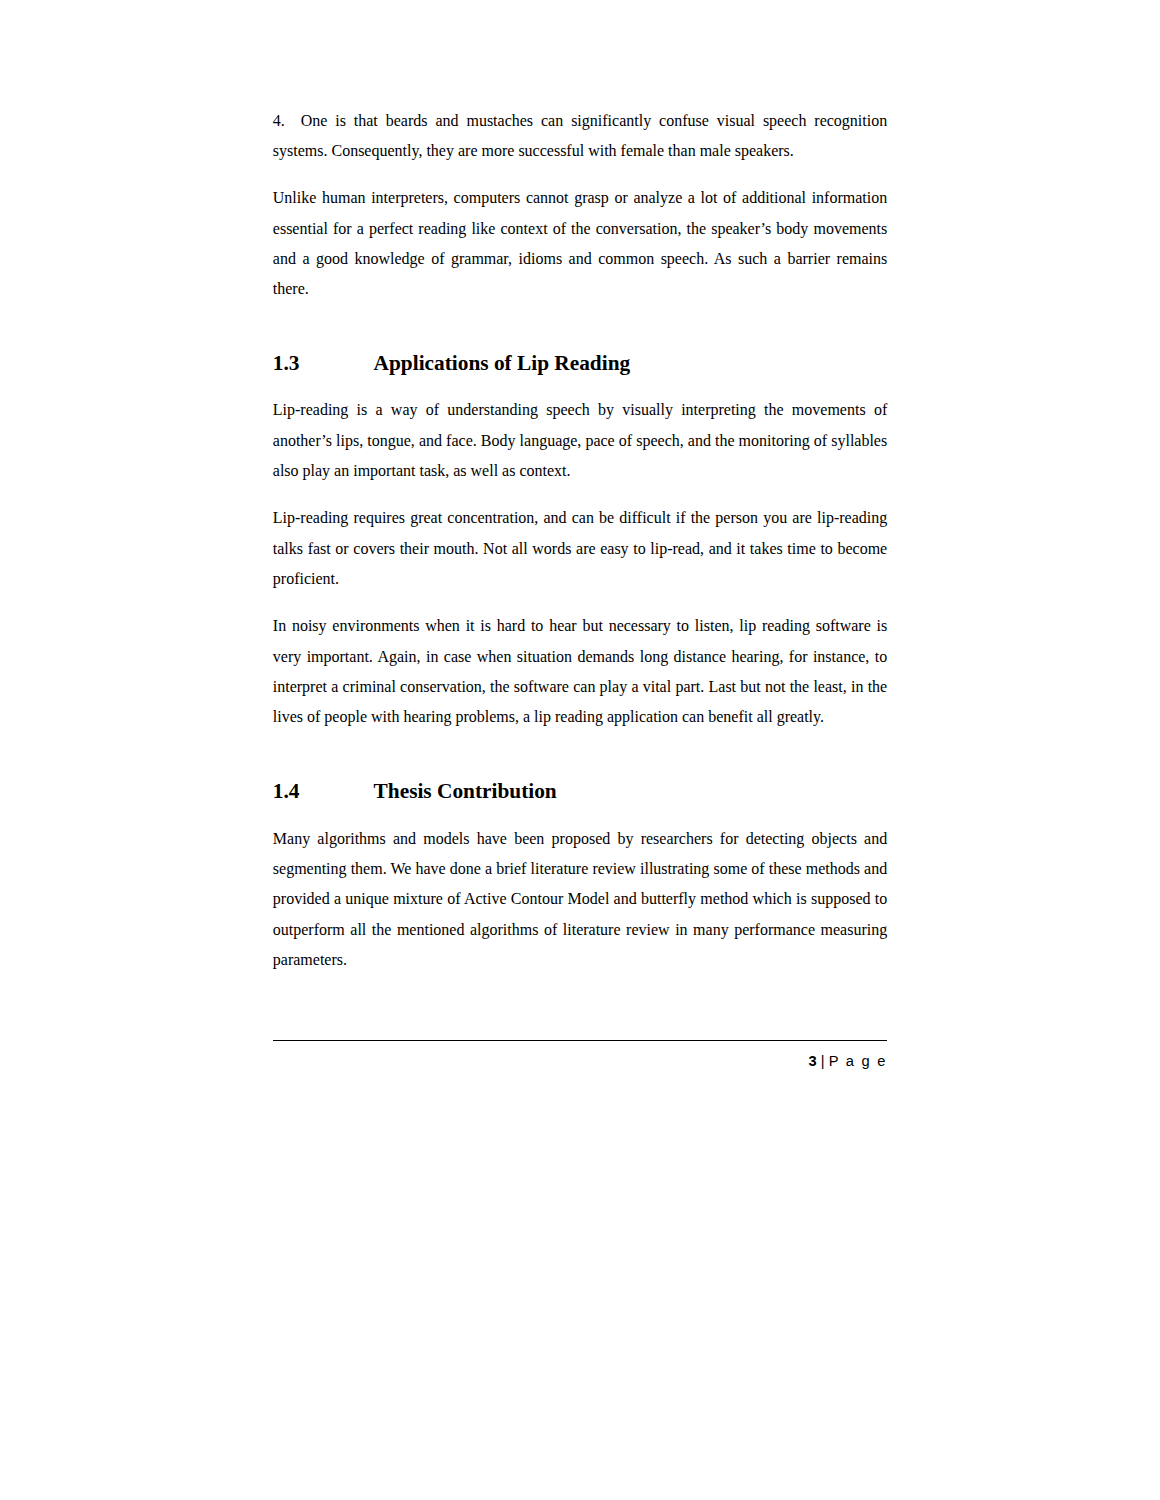4. One is that beards and mustaches can significantly confuse visual speech recognition systems. Consequently, they are more successful with female than male speakers.
Unlike human interpreters, computers cannot grasp or analyze a lot of additional information essential for a perfect reading like context of the conversation, the speaker’s body movements and a good knowledge of grammar, idioms and common speech. As such a barrier remains there.
1.3 Applications of Lip Reading
Lip-reading is a way of understanding speech by visually interpreting the movements of another’s lips, tongue, and face. Body language, pace of speech, and the monitoring of syllables also play an important task, as well as context.
Lip-reading requires great concentration, and can be difficult if the person you are lip-reading talks fast or covers their mouth. Not all words are easy to lip-read, and it takes time to become proficient.
In noisy environments when it is hard to hear but necessary to listen, lip reading software is very important. Again, in case when situation demands long distance hearing, for instance, to interpret a criminal conservation, the software can play a vital part. Last but not the least, in the lives of people with hearing problems, a lip reading application can benefit all greatly.
1.4 Thesis Contribution
Many algorithms and models have been proposed by researchers for detecting objects and segmenting them. We have done a brief literature review illustrating some of these methods and provided a unique mixture of Active Contour Model and butterfly method which is supposed to outperform all the mentioned algorithms of literature review in many performance measuring parameters.
3 | P a g e